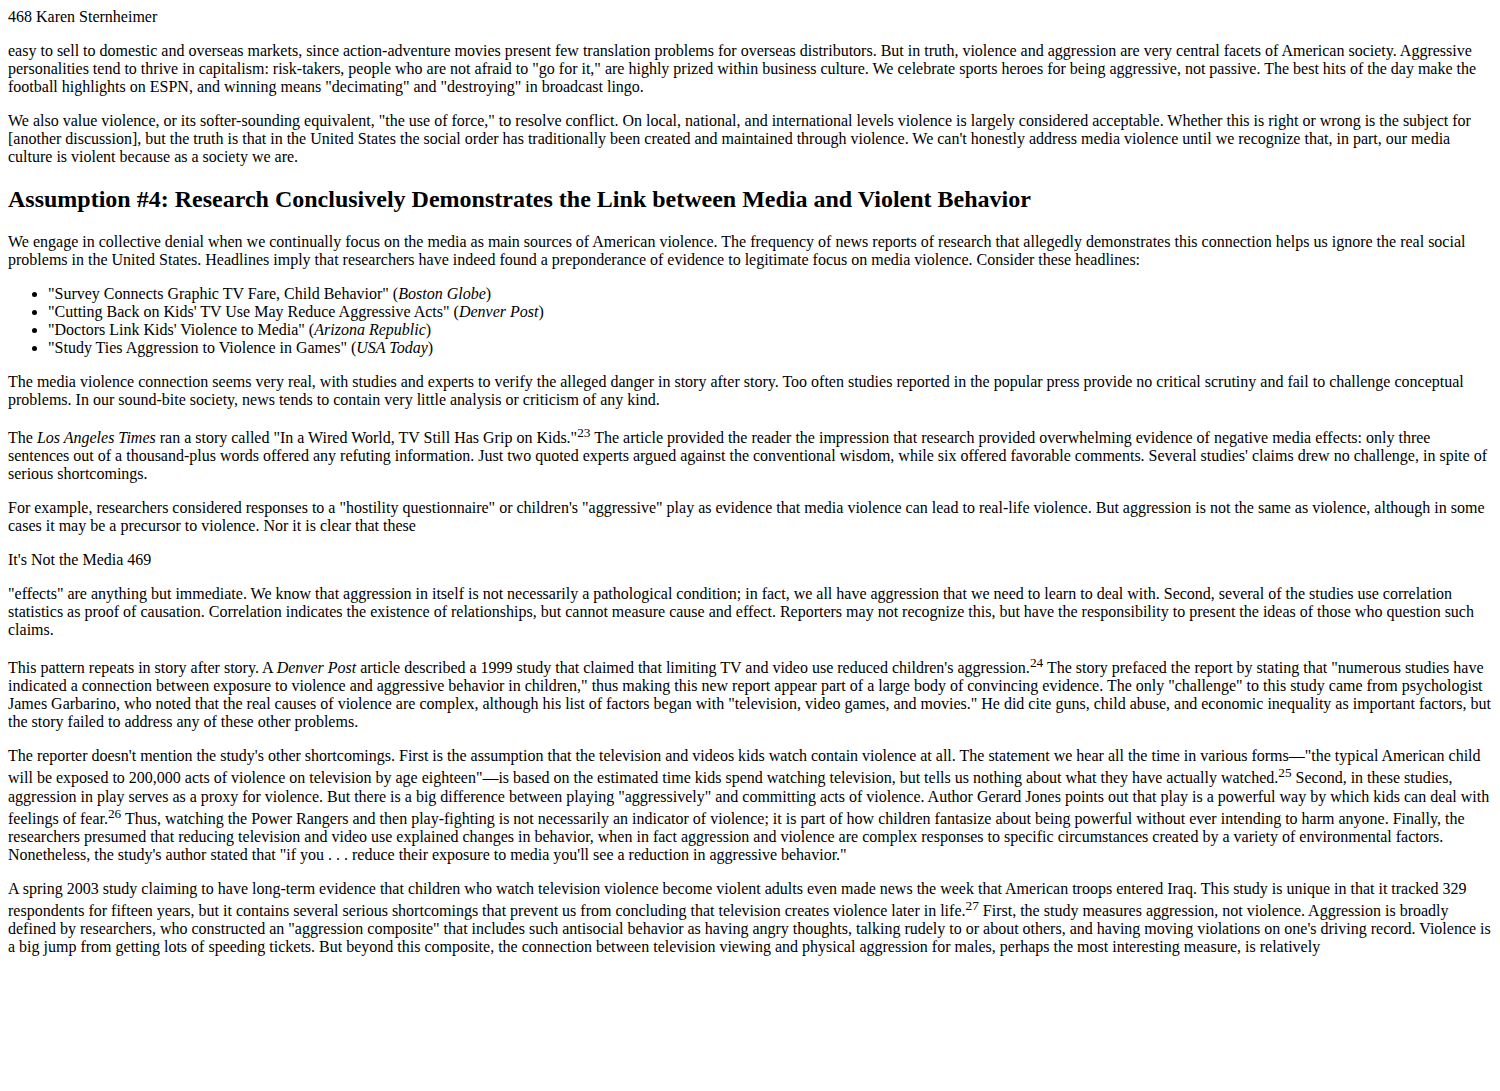468 Karen Sternheimer
easy to sell to domestic and overseas markets, since action-adventure movies present few translation problems for overseas distributors. But in truth, violence and aggression are very central facets of American society. Aggressive personalities tend to thrive in capitalism: risk-takers, people who are not afraid to "go for it," are highly prized within business culture. We celebrate sports heroes for being aggressive, not passive. The best hits of the day make the football highlights on ESPN, and winning means "decimating" and "destroying" in broadcast lingo.
We also value violence, or its softer-sounding equivalent, "the use of force," to resolve conflict. On local, national, and international levels violence is largely considered acceptable. Whether this is right or wrong is the subject for [another discussion], but the truth is that in the United States the social order has traditionally been created and maintained through violence. We can't honestly address media violence until we recognize that, in part, our media culture is violent because as a society we are.
Assumption #4: Research Conclusively Demonstrates the Link between Media and Violent Behavior
We engage in collective denial when we continually focus on the media as main sources of American violence. The frequency of news reports of research that allegedly demonstrates this connection helps us ignore the real social problems in the United States. Headlines imply that researchers have indeed found a preponderance of evidence to legitimate focus on media violence. Consider these headlines:
"Survey Connects Graphic TV Fare, Child Behavior" (Boston Globe)
"Cutting Back on Kids' TV Use May Reduce Aggressive Acts" (Denver Post)
"Doctors Link Kids' Violence to Media" (Arizona Republic)
"Study Ties Aggression to Violence in Games" (USA Today)
The media violence connection seems very real, with studies and experts to verify the alleged danger in story after story. Too often studies reported in the popular press provide no critical scrutiny and fail to challenge conceptual problems. In our sound-bite society, news tends to contain very little analysis or criticism of any kind.
The Los Angeles Times ran a story called "In a Wired World, TV Still Has Grip on Kids."23 The article provided the reader the impression that research provided overwhelming evidence of negative media effects: only three sentences out of a thousand-plus words offered any refuting information. Just two quoted experts argued against the conventional wisdom, while six offered favorable comments. Several studies' claims drew no challenge, in spite of serious shortcomings.
For example, researchers considered responses to a "hostility questionnaire" or children's "aggressive" play as evidence that media violence can lead to real-life violence. But aggression is not the same as violence, although in some cases it may be a precursor to violence. Nor it is clear that these
It's Not the Media 469
"effects" are anything but immediate. We know that aggression in itself is not necessarily a pathological condition; in fact, we all have aggression that we need to learn to deal with. Second, several of the studies use correlation statistics as proof of causation. Correlation indicates the existence of relationships, but cannot measure cause and effect. Reporters may not recognize this, but have the responsibility to present the ideas of those who question such claims.
This pattern repeats in story after story. A Denver Post article described a 1999 study that claimed that limiting TV and video use reduced children's aggression.24 The story prefaced the report by stating that "numerous studies have indicated a connection between exposure to violence and aggressive behavior in children," thus making this new report appear part of a large body of convincing evidence. The only "challenge" to this study came from psychologist James Garbarino, who noted that the real causes of violence are complex, although his list of factors began with "television, video games, and movies." He did cite guns, child abuse, and economic inequality as important factors, but the story failed to address any of these other problems.
The reporter doesn't mention the study's other shortcomings. First is the assumption that the television and videos kids watch contain violence at all. The statement we hear all the time in various forms—"the typical American child will be exposed to 200,000 acts of violence on television by age eighteen"—is based on the estimated time kids spend watching television, but tells us nothing about what they have actually watched.25 Second, in these studies, aggression in play serves as a proxy for violence. But there is a big difference between playing "aggressively" and committing acts of violence. Author Gerard Jones points out that play is a powerful way by which kids can deal with feelings of fear.26 Thus, watching the Power Rangers and then play-fighting is not necessarily an indicator of violence; it is part of how children fantasize about being powerful without ever intending to harm anyone. Finally, the researchers presumed that reducing television and video use explained changes in behavior, when in fact aggression and violence are complex responses to specific circumstances created by a variety of environmental factors. Nonetheless, the study's author stated that "if you . . . reduce their exposure to media you'll see a reduction in aggressive behavior."
A spring 2003 study claiming to have long-term evidence that children who watch television violence become violent adults even made news the week that American troops entered Iraq. This study is unique in that it tracked 329 respondents for fifteen years, but it contains several serious shortcomings that prevent us from concluding that television creates violence later in life.27 First, the study measures aggression, not violence. Aggression is broadly defined by researchers, who constructed an "aggression composite" that includes such antisocial behavior as having angry thoughts, talking rudely to or about others, and having moving violations on one's driving record. Violence is a big jump from getting lots of speeding tickets. But beyond this composite, the connection between television viewing and physical aggression for males, perhaps the most interesting measure, is relatively